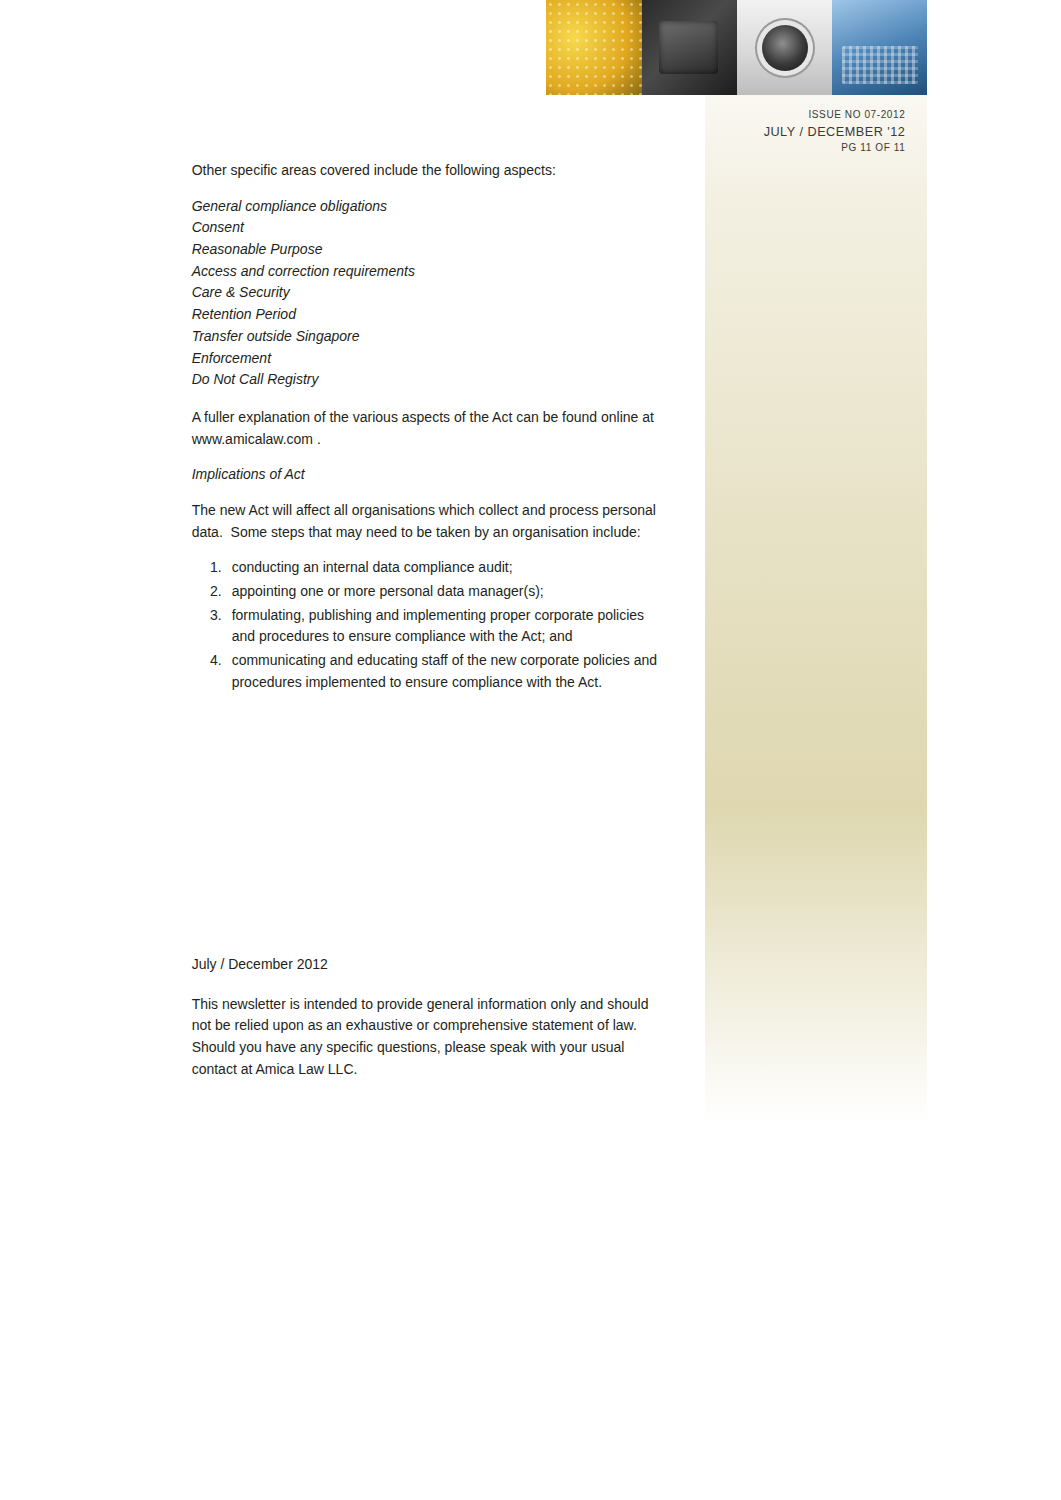ISSUE NO 07-2012
JULY / DECEMBER '12
PG 11 OF 11
Other specific areas covered include the following aspects:
General compliance obligations
Consent
Reasonable Purpose
Access and correction requirements
Care & Security
Retention Period
Transfer outside Singapore
Enforcement
Do Not Call Registry
A fuller explanation of the various aspects of the Act can be found online at www.amicalaw.com .
Implications of Act
The new Act will affect all organisations which collect and process personal data. Some steps that may need to be taken by an organisation include:
conducting an internal data compliance audit;
appointing one or more personal data manager(s);
formulating, publishing and implementing proper corporate policies and procedures to ensure compliance with the Act; and
communicating and educating staff of the new corporate policies and procedures implemented to ensure compliance with the Act.
July / December 2012
This newsletter is intended to provide general information only and should not be relied upon as an exhaustive or comprehensive statement of law. Should you have any specific questions, please speak with your usual contact at Amica Law LLC.